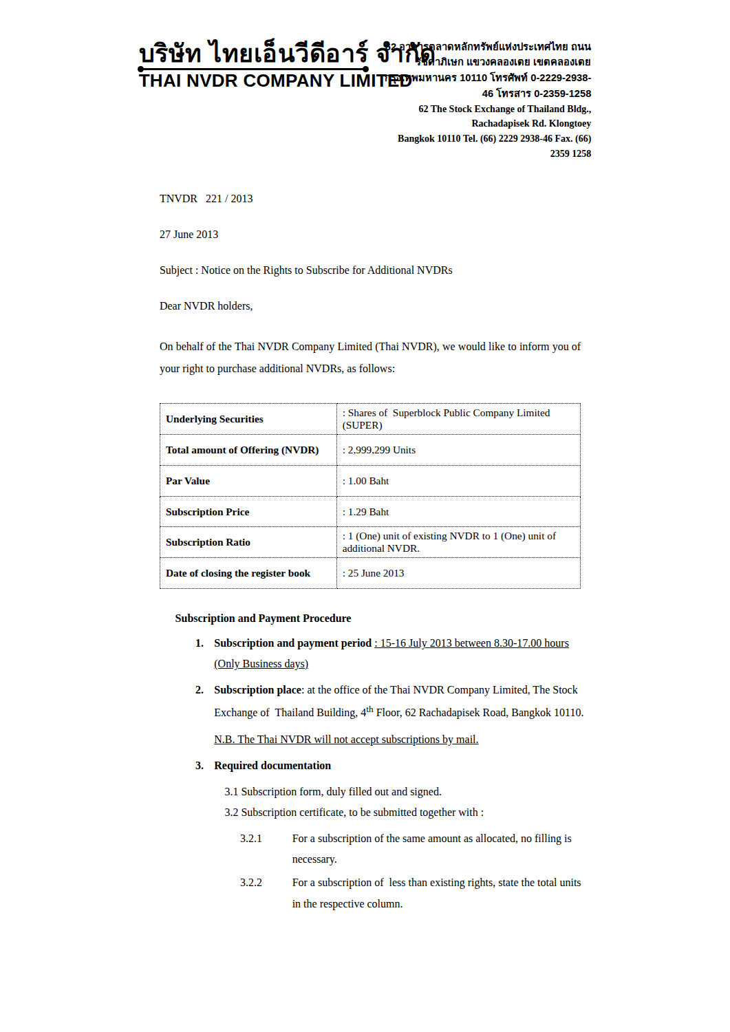บริษัท ไทยเอ็นวีดีอาร์ จำกัด
THAI NVDR COMPANY LIMITED
62 อาคารตลาดหลักทรัพย์แห่งประเทศไทย ถนนรัชดาภิเษก แขวงคลองเตย เขตคลองเตย
กรุงเทพมหานคร 10110 โทรศัพท์ 0-2229-2938-46 โทรสาร 0-2359-1258
62 The Stock Exchange of Thailand Bldg., Rachadapisek Rd. Klongtoey
Bangkok 10110 Tel. (66) 2229 2938-46 Fax. (66) 2359 1258
TNVDR 221 / 2013
27 June 2013
Subject : Notice on the Rights to Subscribe for Additional NVDRs
Dear NVDR holders,
On behalf of the Thai NVDR Company Limited (Thai NVDR), we would like to inform you of your right to purchase additional NVDRs, as follows:
| Underlying Securities | : Shares of Superblock Public Company Limited (SUPER) |
| Total amount of Offering (NVDR) | : 2,999,299 Units |
| Par Value | : 1.00 Baht |
| Subscription Price | : 1.29 Baht |
| Subscription Ratio | : 1 (One) unit of existing NVDR to 1 (One) unit of additional NVDR. |
| Date of closing the register book | : 25 June 2013 |
Subscription and Payment Procedure
Subscription and payment period : 15-16 July 2013 between 8.30-17.00 hours (Only Business days)
Subscription place: at the office of the Thai NVDR Company Limited, The Stock Exchange of Thailand Building, 4th Floor, 62 Rachadapisek Road, Bangkok 10110.
N.B. The Thai NVDR will not accept subscriptions by mail.
Required documentation
3.1 Subscription form, duly filled out and signed.
3.2 Subscription certificate, to be submitted together with :
3.2.1 For a subscription of the same amount as allocated, no filling is necessary.
3.2.2 For a subscription of less than existing rights, state the total units in the respective column.